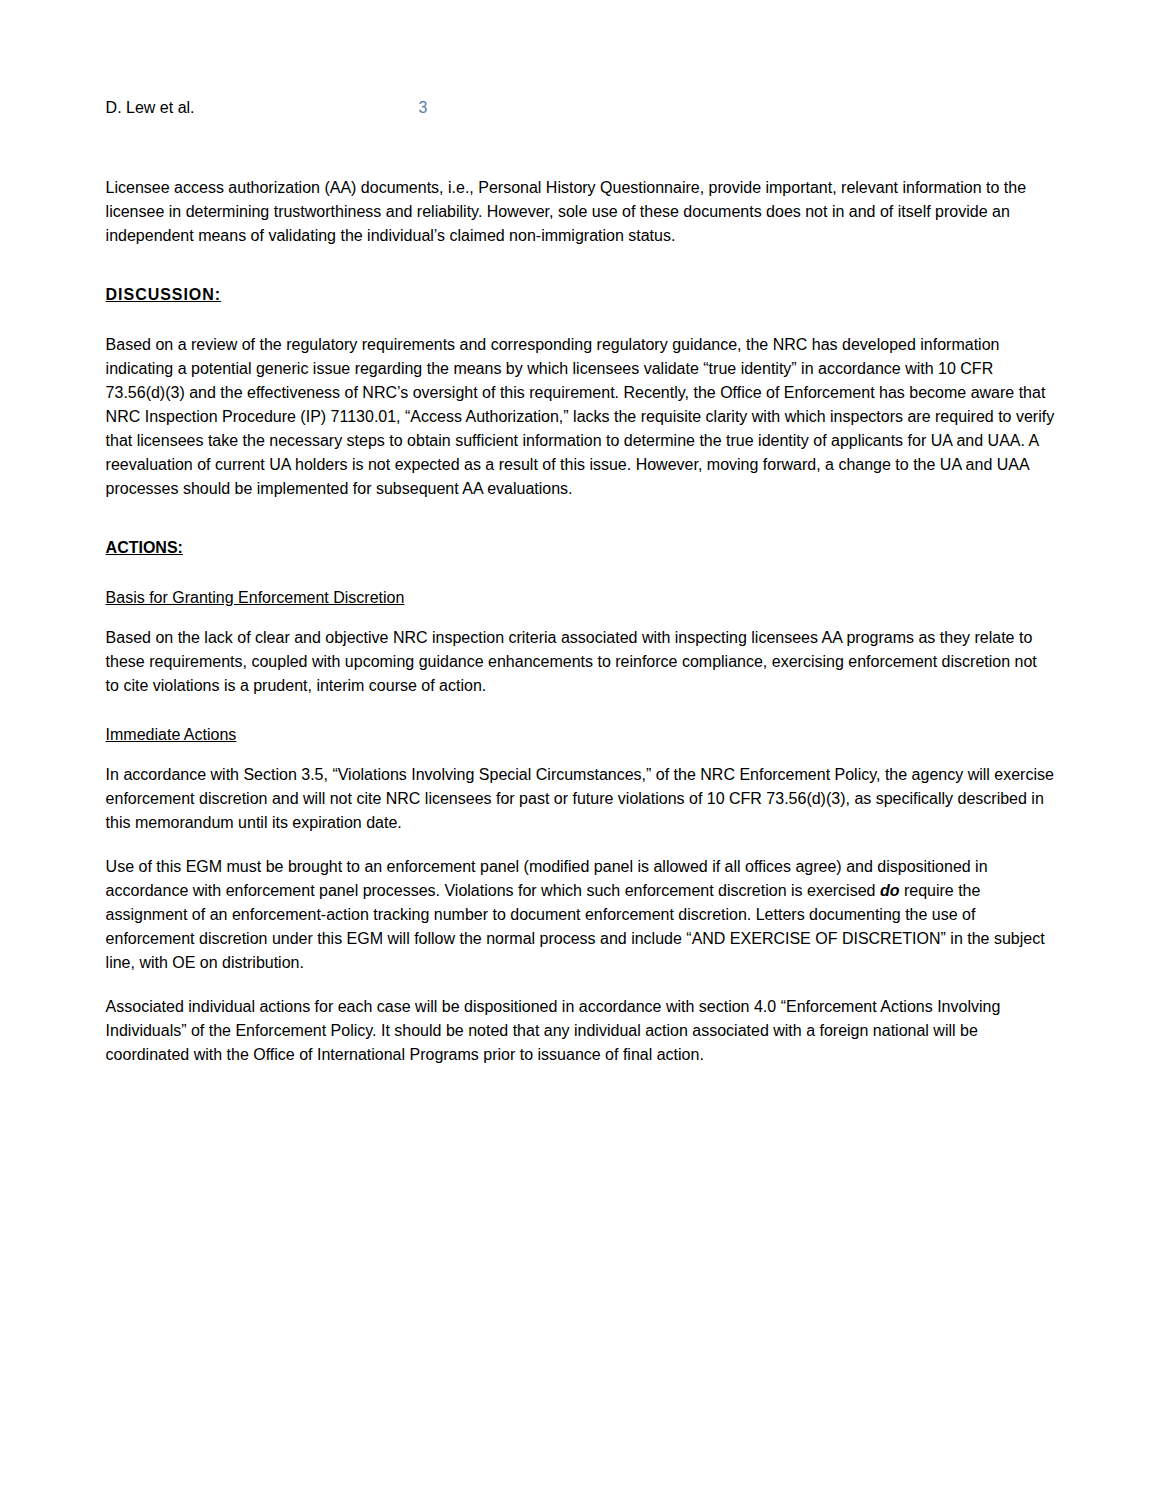D. Lew et al. 3
Licensee access authorization (AA) documents, i.e., Personal History Questionnaire, provide important, relevant information to the licensee in determining trustworthiness and reliability. However, sole use of these documents does not in and of itself provide an independent means of validating the individual’s claimed non-immigration status.
DISCUSSION:
Based on a review of the regulatory requirements and corresponding regulatory guidance, the NRC has developed information indicating a potential generic issue regarding the means by which licensees validate “true identity” in accordance with 10 CFR 73.56(d)(3) and the effectiveness of NRC’s oversight of this requirement. Recently, the Office of Enforcement has become aware that NRC Inspection Procedure (IP) 71130.01, “Access Authorization,” lacks the requisite clarity with which inspectors are required to verify that licensees take the necessary steps to obtain sufficient information to determine the true identity of applicants for UA and UAA. A reevaluation of current UA holders is not expected as a result of this issue. However, moving forward, a change to the UA and UAA processes should be implemented for subsequent AA evaluations.
ACTIONS:
Basis for Granting Enforcement Discretion
Based on the lack of clear and objective NRC inspection criteria associated with inspecting licensees AA programs as they relate to these requirements, coupled with upcoming guidance enhancements to reinforce compliance, exercising enforcement discretion not to cite violations is a prudent, interim course of action.
Immediate Actions
In accordance with Section 3.5, “Violations Involving Special Circumstances,” of the NRC Enforcement Policy, the agency will exercise enforcement discretion and will not cite NRC licensees for past or future violations of 10 CFR 73.56(d)(3), as specifically described in this memorandum until its expiration date.
Use of this EGM must be brought to an enforcement panel (modified panel is allowed if all offices agree) and dispositioned in accordance with enforcement panel processes. Violations for which such enforcement discretion is exercised do require the assignment of an enforcement-action tracking number to document enforcement discretion. Letters documenting the use of enforcement discretion under this EGM will follow the normal process and include “AND EXERCISE OF DISCRETION” in the subject line, with OE on distribution.
Associated individual actions for each case will be dispositioned in accordance with section 4.0 “Enforcement Actions Involving Individuals” of the Enforcement Policy. It should be noted that any individual action associated with a foreign national will be coordinated with the Office of International Programs prior to issuance of final action.